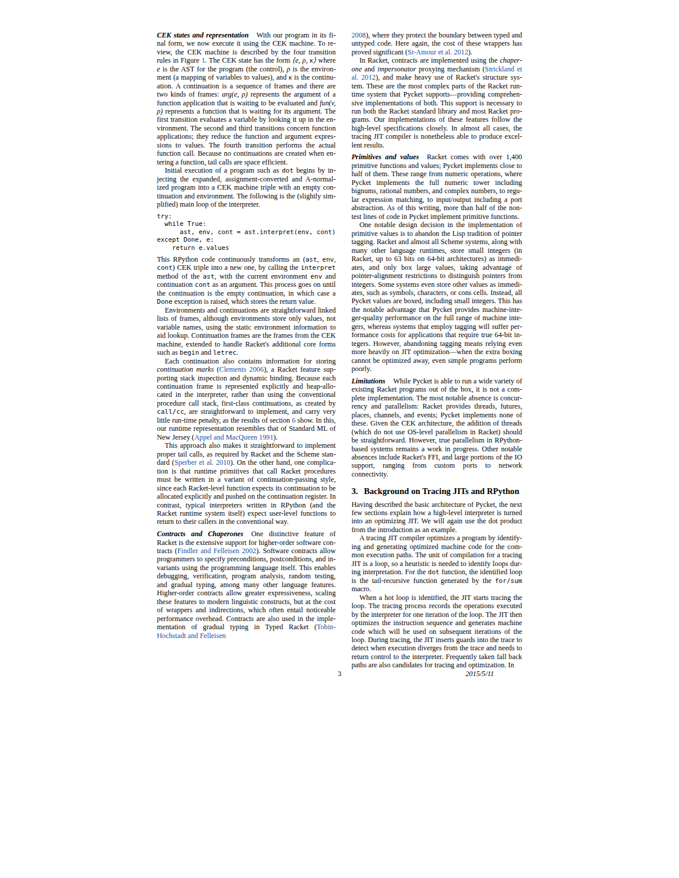CEK states and representation With our program in its final form, we now execute it using the CEK machine. To review, the CEK machine is described by the four transition rules in Figure 1. The CEK state has the form ⟨e, ρ, κ⟩ where e is the AST for the program (the control), ρ is the environment (a mapping of variables to values), and κ is the continuation. A continuation is a sequence of frames and there are two kinds of frames: arg(e, ρ) represents the argument of a function application that is waiting to be evaluated and fun(v, ρ) represents a function that is waiting for its argument. The first transition evaluates a variable by looking it up in the environment. The second and third transitions concern function applications; they reduce the function and argument expressions to values. The fourth transition performs the actual function call. Because no continuations are created when entering a function, tail calls are space efficient.
Initial execution of a program such as dot begins by injecting the expanded, assignment-converted and A-normalized program into a CEK machine triple with an empty continuation and environment. The following is the (slightly simplified) main loop of the interpreter.
try:
  while True:
      ast, env, cont = ast.interpret(env, cont)
except Done, e:
    return e.values
This RPython code continuously transforms an (ast, env, cont) CEK triple into a new one, by calling the interpret method of the ast, with the current environment env and continuation cont as an argument. This process goes on until the continuation is the empty continuation, in which case a Done exception is raised, which stores the return value.
Environments and continuations are straightforward linked lists of frames, although environments store only values, not variable names, using the static environment information to aid lookup. Continuation frames are the frames from the CEK machine, extended to handle Racket's additional core forms such as begin and letrec.
Each continuation also contains information for storing continuation marks (Clements 2006), a Racket feature supporting stack inspection and dynamic binding. Because each continuation frame is represented explicitly and heap-allocated in the interpreter, rather than using the conventional procedure call stack, first-class continuations, as created by call/cc, are straightforward to implement, and carry very little run-time penalty, as the results of section 6 show. In this, our runtime representation resembles that of Standard ML of New Jersey (Appel and MacQueen 1991).
This approach also makes it straightforward to implement proper tail calls, as required by Racket and the Scheme standard (Sperber et al. 2010). On the other hand, one complication is that runtime primitives that call Racket procedures must be written in a variant of continuation-passing style, since each Racket-level function expects its continuation to be allocated explicitly and pushed on the continuation register. In contrast, typical interpreters written in RPython (and the Racket runtime system itself) expect user-level functions to return to their callers in the conventional way.
Contracts and Chaperones One distinctive feature of Racket is the extensive support for higher-order software contracts (Findler and Felleisen 2002). Software contracts allow programmers to specify preconditions, postconditions, and invariants using the programming language itself. This enables debugging, verification, program analysis, random testing, and gradual typing, among many other language features. Higher-order contracts allow greater expressiveness, scaling these features to modern linguistic constructs, but at the cost of wrappers and indirections, which often entail noticeable performance overhead. Contracts are also used in the implementation of gradual typing in Typed Racket (Tobin-Hochstadt and Felleisen
2008), where they protect the boundary between typed and untyped code. Here again, the cost of these wrappers has proved significant (St-Amour et al. 2012).
In Racket, contracts are implemented using the chaperone and impersonator proxying mechanism (Strickland et al. 2012), and make heavy use of Racket's structure system. These are the most complex parts of the Racket runtime system that Pycket supports—providing comprehensive implementations of both. This support is necessary to run both the Racket standard library and most Racket programs. Our implementations of these features follow the high-level specifications closely. In almost all cases, the tracing JIT compiler is nonetheless able to produce excellent results.
Primitives and values Racket comes with over 1,400 primitive functions and values; Pycket implements close to half of them. These range from numeric operations, where Pycket implements the full numeric tower including bignums, rational numbers, and complex numbers, to regular expression matching, to input/output including a port abstraction. As of this writing, more than half of the non-test lines of code in Pycket implement primitive functions.
One notable design decision in the implementation of primitive values is to abandon the Lisp tradition of pointer tagging. Racket and almost all Scheme systems, along with many other language runtimes, store small integers (in Racket, up to 63 bits on 64-bit architectures) as immediates, and only box large values, taking advantage of pointer-alignment restrictions to distinguish pointers from integers. Some systems even store other values as immediates, such as symbols, characters, or cons cells. Instead, all Pycket values are boxed, including small integers. This has the notable advantage that Pycket provides machine-integer-quality performance on the full range of machine integers, whereas systems that employ tagging will suffer performance costs for applications that require true 64-bit integers. However, abandoning tagging means relying even more heavily on JIT optimization—when the extra boxing cannot be optimized away, even simple programs perform poorly.
Limitations While Pycket is able to run a wide variety of existing Racket programs out of the box, it is not a complete implementation. The most notable absence is concurrency and parallelism: Racket provides threads, futures, places, channels, and events; Pycket implements none of these. Given the CEK architecture, the addition of threads (which do not use OS-level parallelism in Racket) should be straightforward. However, true parallelism in RPython-based systems remains a work in progress. Other notable absences include Racket's FFI, and large portions of the IO support, ranging from custom ports to network connectivity.
3. Background on Tracing JITs and RPython
Having described the basic architecture of Pycket, the next few sections explain how a high-level interpreter is turned into an optimizing JIT. We will again use the dot product from the introduction as an example.
A tracing JIT compiler optimizes a program by identifying and generating optimized machine code for the common execution paths. The unit of compilation for a tracing JIT is a loop, so a heuristic is needed to identify loops during interpretation. For the dot function, the identified loop is the tail-recursive function generated by the for/sum macro.
When a hot loop is identified, the JIT starts tracing the loop. The tracing process records the operations executed by the interpreter for one iteration of the loop. The JIT then optimizes the instruction sequence and generates machine code which will be used on subsequent iterations of the loop. During tracing, the JIT inserts guards into the trace to detect when execution diverges from the trace and needs to return control to the interpreter. Frequently taken fall back paths are also candidates for tracing and optimization. In
3 2015/5/11